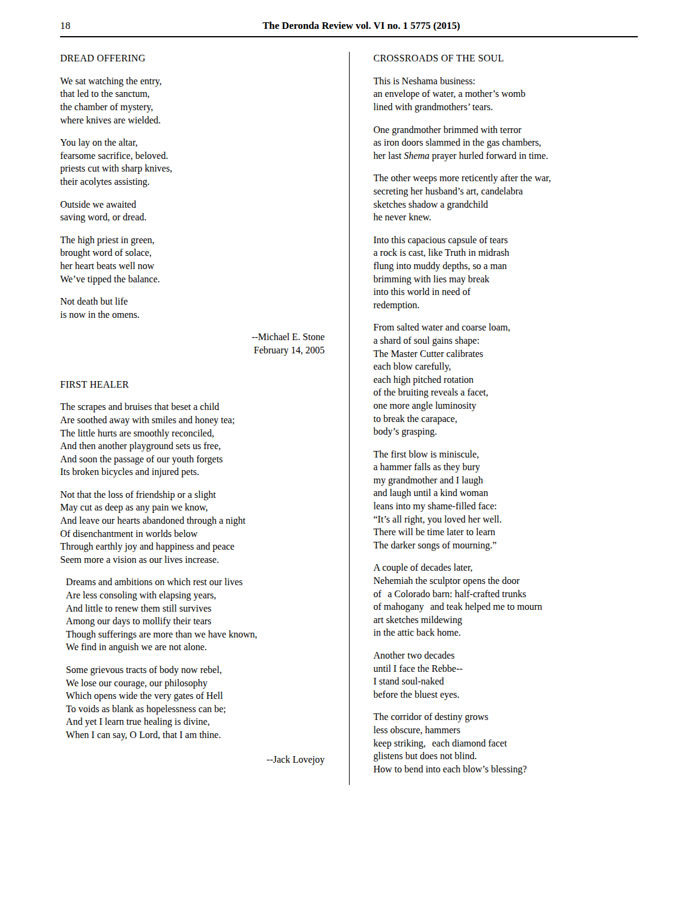18 The Deronda Review vol. VI no. 1 5775 (2015)
Dread Offering
We sat watching the entry,
that led to the sanctum,
the chamber of mystery,
where knives are wielded.
You lay on the altar,
fearsome sacrifice, beloved.
priests cut with sharp knives,
their acolytes assisting.
Outside we awaited
saving word, or dread.
The high priest in green,
brought word of solace,
her heart beats well now
We’ve tipped the balance.
Not death but life
is now in the omens.
--Michael E. StoneFebruary 14, 2005
First Healer
The scrapes and bruises that beset a child
Are soothed away with smiles and honey tea;
The little hurts are smoothly reconciled,
And then another playground sets us free,
And soon the passage of our youth forgets
Its broken bicycles and injured pets.
Not that the loss of friendship or a slight
May cut as deep as any pain we know,
And leave our hearts abandoned through a night
Of disenchantment in worlds below
Through earthly joy and happiness and peace
Seem more a vision as our lives increase.
Dreams and ambitions on which rest our lives
Are less consoling with elapsing years,
And little to renew them still survives
Among our days to mollify their tears
Though sufferings are more than we have known,
We find in anguish we are not alone.
Some grievous tracts of body now rebel,
We lose our courage, our philosophy
Which opens wide the very gates of Hell
To voids as blank as hopelessness can be;
And yet I learn true healing is divine,
When I can say, O Lord, that I am thine.
--Jack Lovejoy
Crossroads of the Soul
This is Neshama business:
an envelope of water, a mother’s womb
lined with grandmothers’ tears.
One grandmother brimmed with terror
as iron doors slammed in the gas chambers,
her last Shema prayer hurled forward in time.
The other weeps more reticently after the war,
secreting her husband’s art, candelabra
sketches shadow a grandchild
he never knew.
Into this capacious capsule of tears
a rock is cast, like Truth in midrash
flung into muddy depths, so a man
brimming with lies may break
into this world in need of
redemption.
From salted water and coarse loam,
a shard of soul gains shape:
The Master Cutter calibrates
each blow carefully,
each high pitched rotation
of the bruiting reveals a facet,
one more angle luminosity
to break the carapace,
body’s grasping.
The first blow is miniscule,
a hammer falls as they bury
my grandmother and I laugh
and laugh until a kind woman
leans into my shame-filled face:
“It’s all right, you loved her well.
There will be time later to learn
The darker songs of mourning.”
A couple of decades later,
Nehemiah the sculptor opens the door
of a Colorado barn: half-crafted trunks
of mahogany and teak helped me to mourn
art sketches mildewing
in the attic back home.
Another two decades
until I face the Rebbe--
I stand soul-naked
before the bluest eyes.
The corridor of destiny grows
less obscure, hammers
keep striking, each diamond facet
glistens but does not blind.
How to bend into each blow’s blessing?